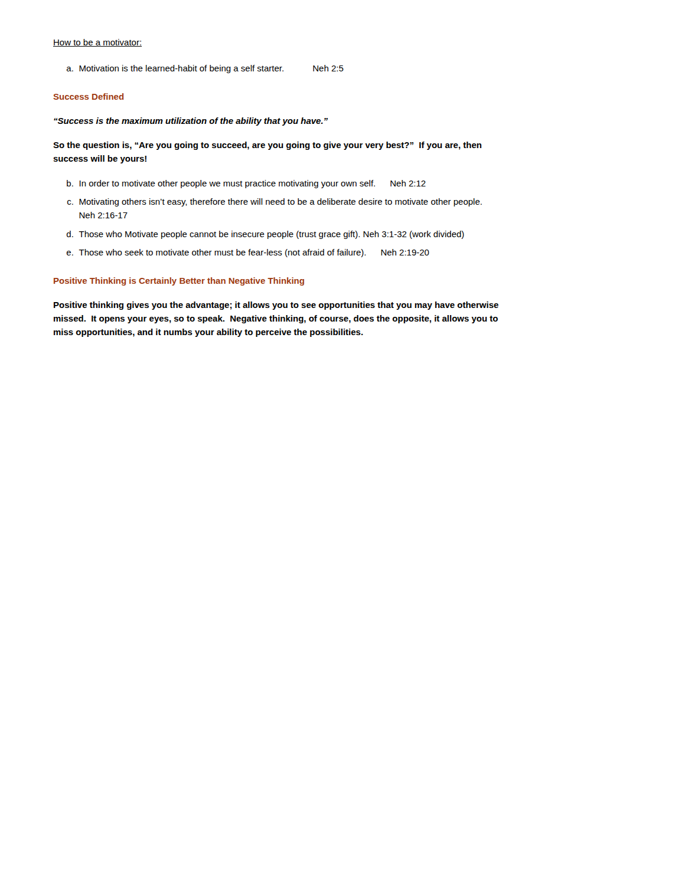How to be a motivator:
Motivation is the learned-habit of being a self starter. Neh 2:5
Success Defined
“Success is the maximum utilization of the ability that you have.”
So the question is, “Are you going to succeed, are you going to give your very best?” If you are, then success will be yours!
In order to motivate other people we must practice motivating your own self. Neh 2:12
Motivating others isn’t easy, therefore there will need to be a deliberate desire to motivate other people. Neh 2:16-17
Those who Motivate people cannot be insecure people (trust grace gift). Neh 3:1-32 (work divided)
Those who seek to motivate other must be fear-less (not afraid of failure). Neh 2:19-20
Positive Thinking is Certainly Better than Negative Thinking
Positive thinking gives you the advantage; it allows you to see opportunities that you may have otherwise missed. It opens your eyes, so to speak. Negative thinking, of course, does the opposite, it allows you to miss opportunities, and it numbs your ability to perceive the possibilities.